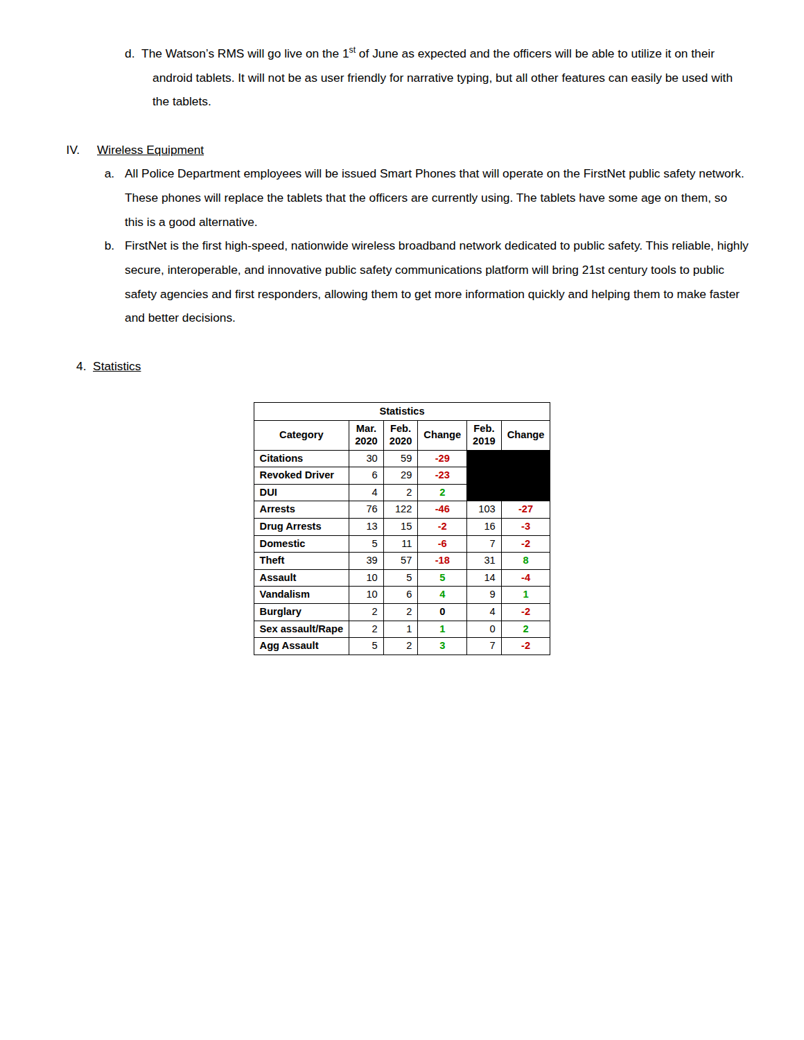d. The Watson’s RMS will go live on the 1st of June as expected and the officers will be able to utilize it on their android tablets. It will not be as user friendly for narrative typing, but all other features can easily be used with the tablets.
Wireless Equipment
All Police Department employees will be issued Smart Phones that will operate on the FirstNet public safety network. These phones will replace the tablets that the officers are currently using. The tablets have some age on them, so this is a good alternative.
FirstNet is the first high-speed, nationwide wireless broadband network dedicated to public safety. This reliable, highly secure, interoperable, and innovative public safety communications platform will bring 21st century tools to public safety agencies and first responders, allowing them to get more information quickly and helping them to make faster and better decisions.
4. Statistics
Statistics
| Category | Mar. 2020 | Feb. 2020 | Change | Feb. 2019 | Change |
| --- | --- | --- | --- | --- | --- |
| Citations | 30 | 59 | -29 | | |
| Revoked Driver | 6 | 29 | -23 | | |
| DUI | 4 | 2 | 2 | | |
| Arrests | 76 | 122 | -46 | 103 | -27 |
| Drug Arrests | 13 | 15 | -2 | 16 | -3 |
| Domestic | 5 | 11 | -6 | 7 | -2 |
| Theft | 39 | 57 | -18 | 31 | 8 |
| Assault | 10 | 5 | 5 | 14 | -4 |
| Vandalism | 10 | 6 | 4 | 9 | 1 |
| Burglary | 2 | 2 | 0 | 4 | -2 |
| Sex assault/Rape | 2 | 1 | 1 | 0 | 2 |
| Agg Assault | 5 | 2 | 3 | 7 | -2 |